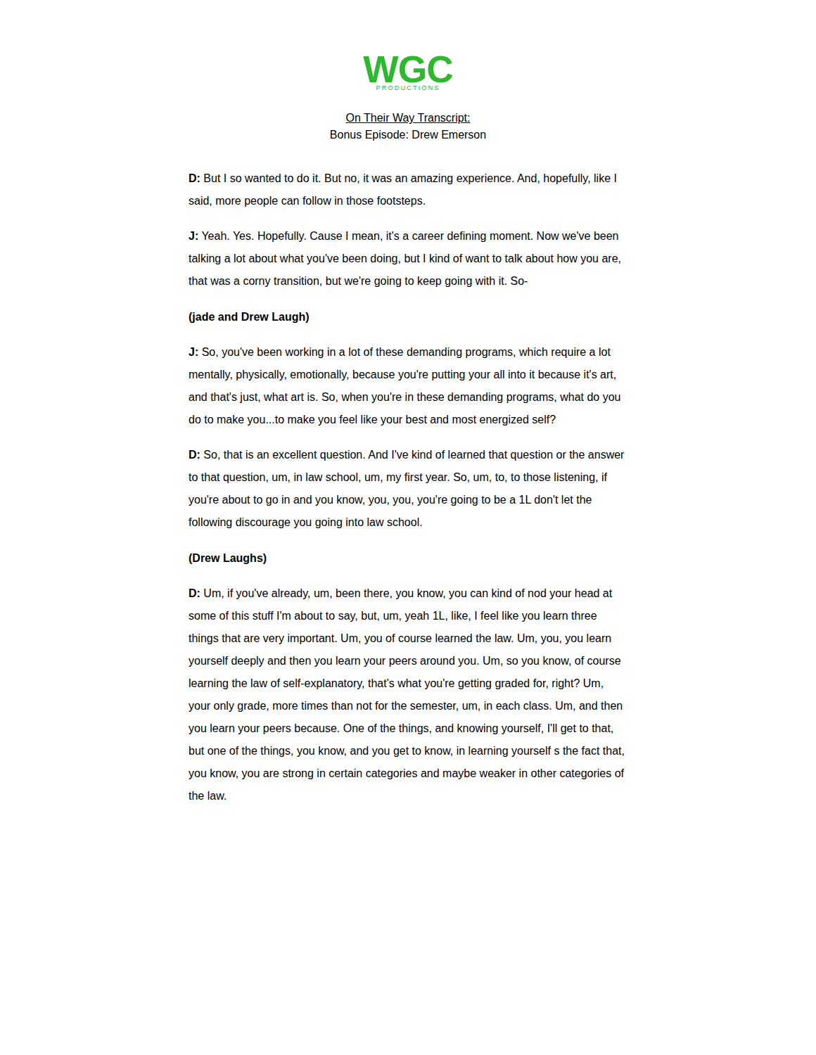WGC
PRODUCTIONS
On Their Way Transcript:
Bonus Episode: Drew Emerson
D: But I so wanted to do it. But no, it was an amazing experience. And, hopefully, like I said, more people can follow in those footsteps.
J: Yeah. Yes. Hopefully. Cause I mean, it's a career defining moment. Now we've been talking a lot about what you've been doing, but I kind of want to talk about how you are, that was a corny transition, but we're going to keep going with it. So-
(jade and Drew Laugh)
J: So, you've been working in a lot of these demanding programs, which require a lot mentally, physically, emotionally, because you're putting your all into it because it's art, and that's just, what art is. So, when you're in these demanding programs, what do you do to make you...to make you feel like your best and most energized self?
D: So, that is an excellent question. And I've kind of learned that question or the answer to that question, um, in law school, um, my first year. So, um, to, to those listening, if you're about to go in and you know, you, you, you're going to be a 1L don't let the following discourage you going into law school.
(Drew Laughs)
D: Um, if you've already, um, been there, you know, you can kind of nod your head at some of this stuff I'm about to say, but, um, yeah 1L, like, I feel like you learn three things that are very important. Um, you of course learned the law. Um, you, you learn yourself deeply and then you learn your peers around you. Um, so you know, of course learning the law of self-explanatory, that's what you're getting graded for, right? Um, your only grade, more times than not for the semester, um, in each class. Um, and then you learn your peers because. One of the things, and knowing yourself, I'll get to that, but one of the things, you know, and you get to know, in learning yourself s the fact that, you know, you are strong in certain categories and maybe weaker in other categories of the law.